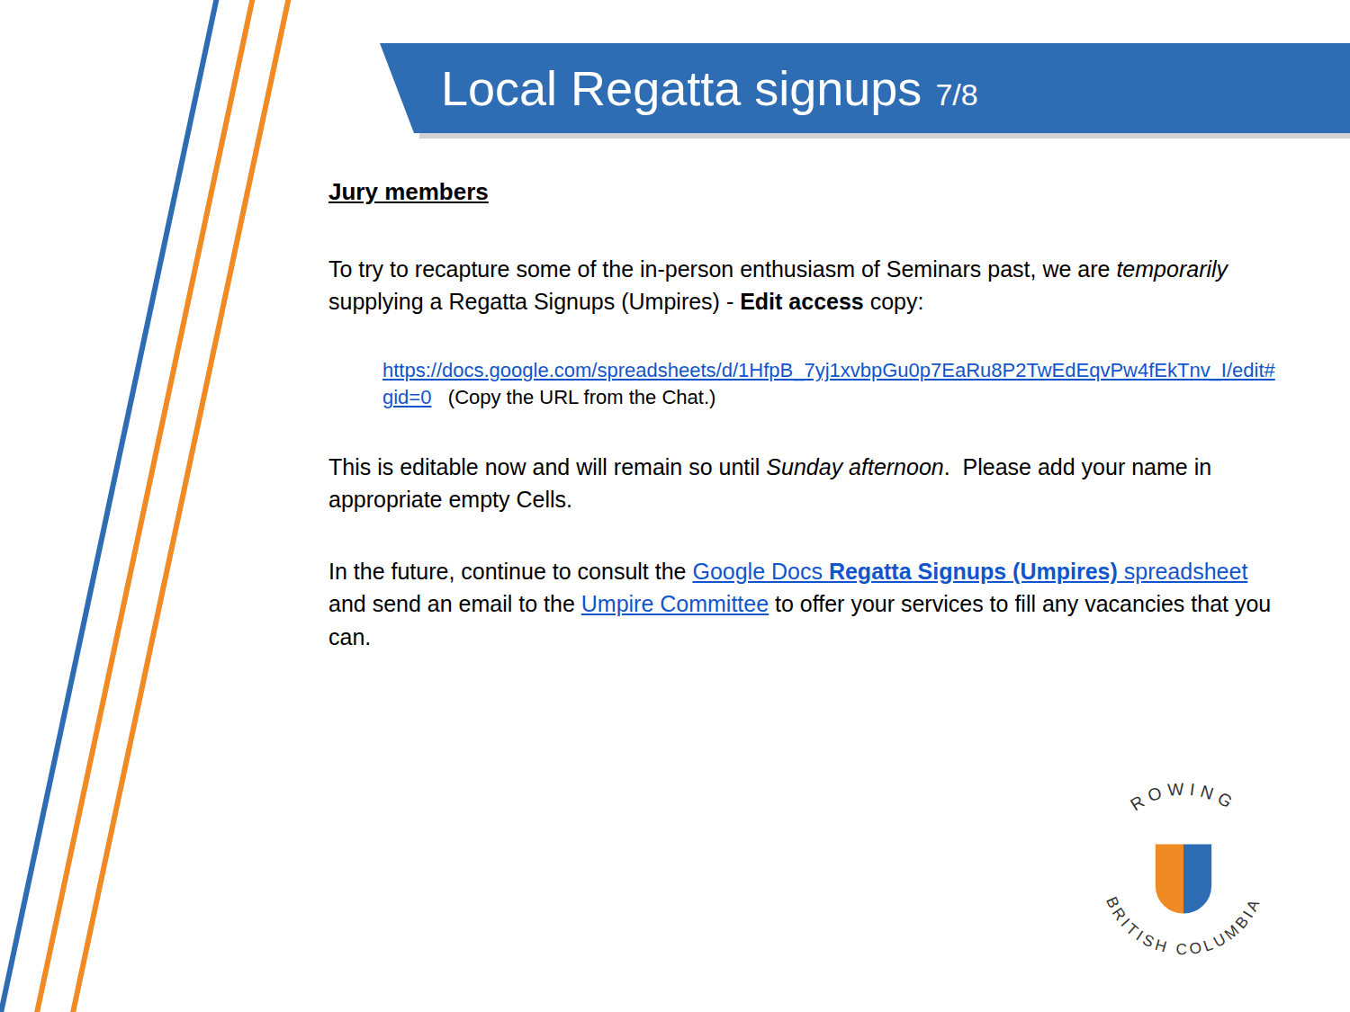Local Regatta signups 7/8
Jury members
To try to recapture some of the in-person enthusiasm of Seminars past, we are temporarily supplying a Regatta Signups (Umpires) - Edit access copy:
https://docs.google.com/spreadsheets/d/1HfpB_7yj1xvbpGu0p7EaRu8P2TwEdEqvPw4fEkTnv_I/edit#gid=0 (Copy the URL from the Chat.)
This is editable now and will remain so until Sunday afternoon. Please add your name in appropriate empty Cells.
In the future, continue to consult the Google Docs Regatta Signups (Umpires) spreadsheet and send an email to the Umpire Committee to offer your services to fill any vacancies that you can.
ROWING BRITISH COLUMBIA